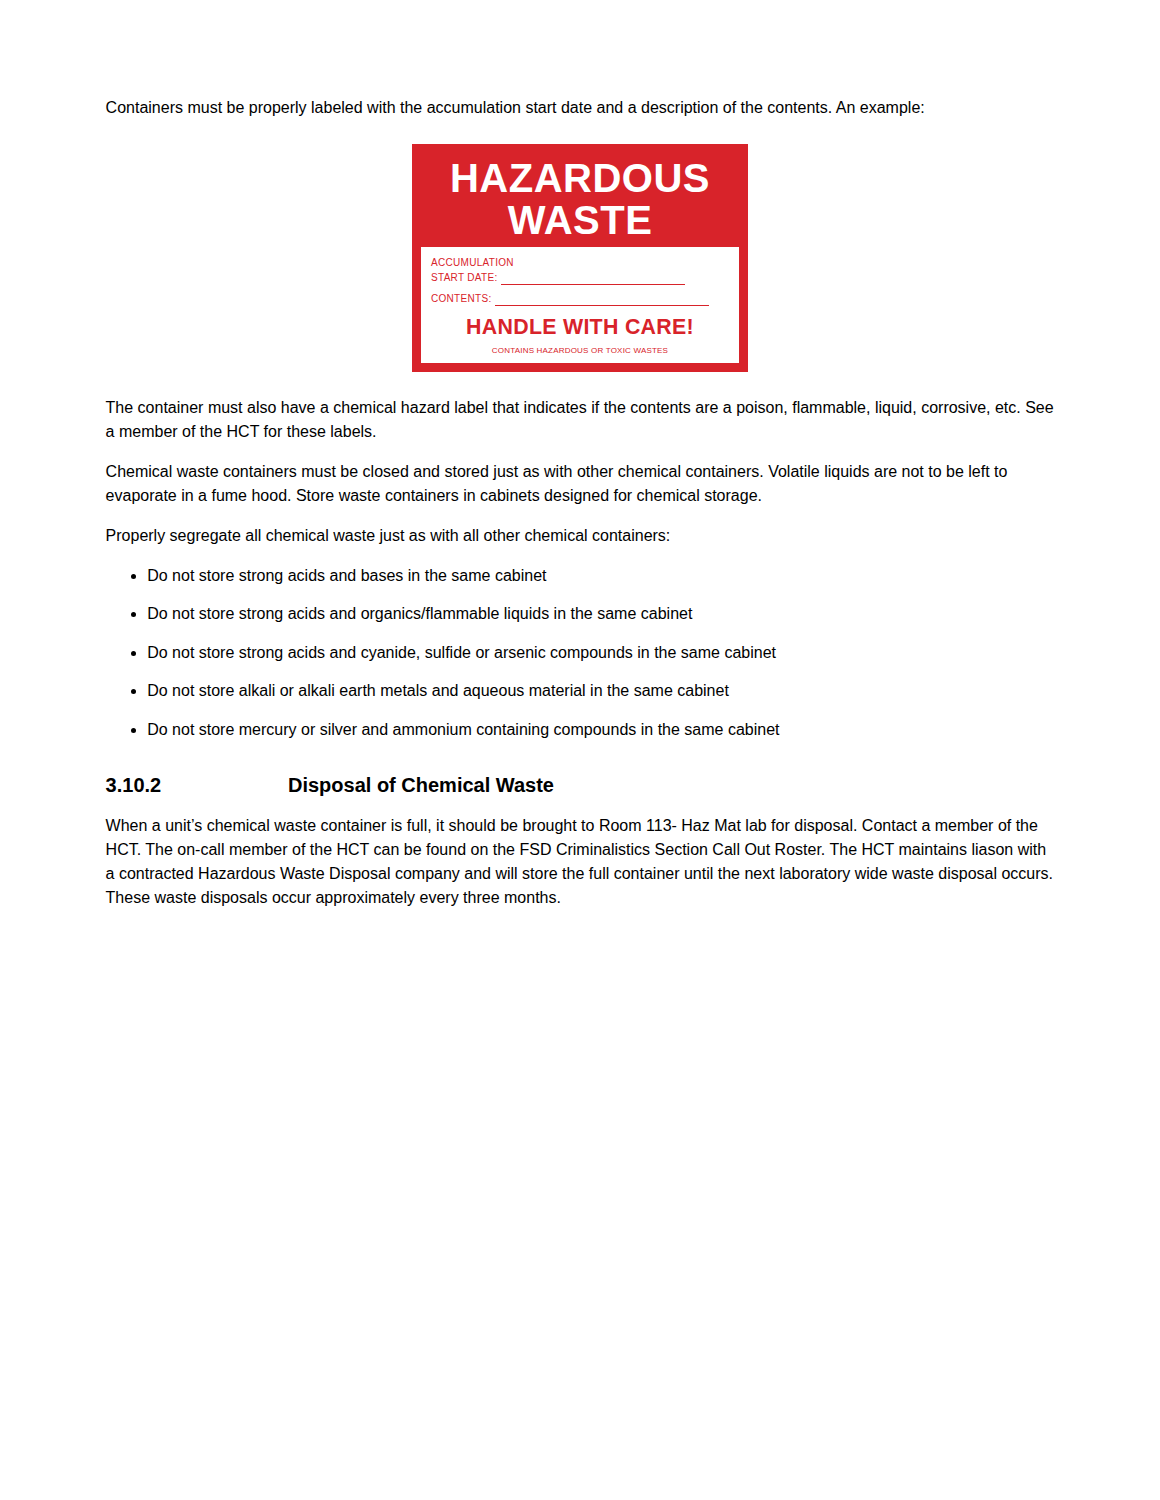Containers must be properly labeled with the accumulation start date and a description of the contents. An example:
HAZARDOUS
WASTE
ACCUMULATION
START DATE:
CONTENTS:
HANDLE WITH CARE!
CONTAINS HAZARDOUS OR TOXIC WASTES
The container must also have a chemical hazard label that indicates if the contents are a poison, flammable, liquid, corrosive, etc. See a member of the HCT for these labels.
Chemical waste containers must be closed and stored just as with other chemical containers. Volatile liquids are not to be left to evaporate in a fume hood. Store waste containers in cabinets designed for chemical storage.
Properly segregate all chemical waste just as with all other chemical containers:
Do not store strong acids and bases in the same cabinet
Do not store strong acids and organics/flammable liquids in the same cabinet
Do not store strong acids and cyanide, sulfide or arsenic compounds in the same cabinet
Do not store alkali or alkali earth metals and aqueous material in the same cabinet
Do not store mercury or silver and ammonium containing compounds in the same cabinet
3.10.2 Disposal of Chemical Waste
When a unit’s chemical waste container is full, it should be brought to Room 113- Haz Mat lab for disposal. Contact a member of the HCT. The on-call member of the HCT can be found on the FSD Criminalistics Section Call Out Roster. The HCT maintains liason with a contracted Hazardous Waste Disposal company and will store the full container until the next laboratory wide waste disposal occurs. These waste disposals occur approximately every three months.